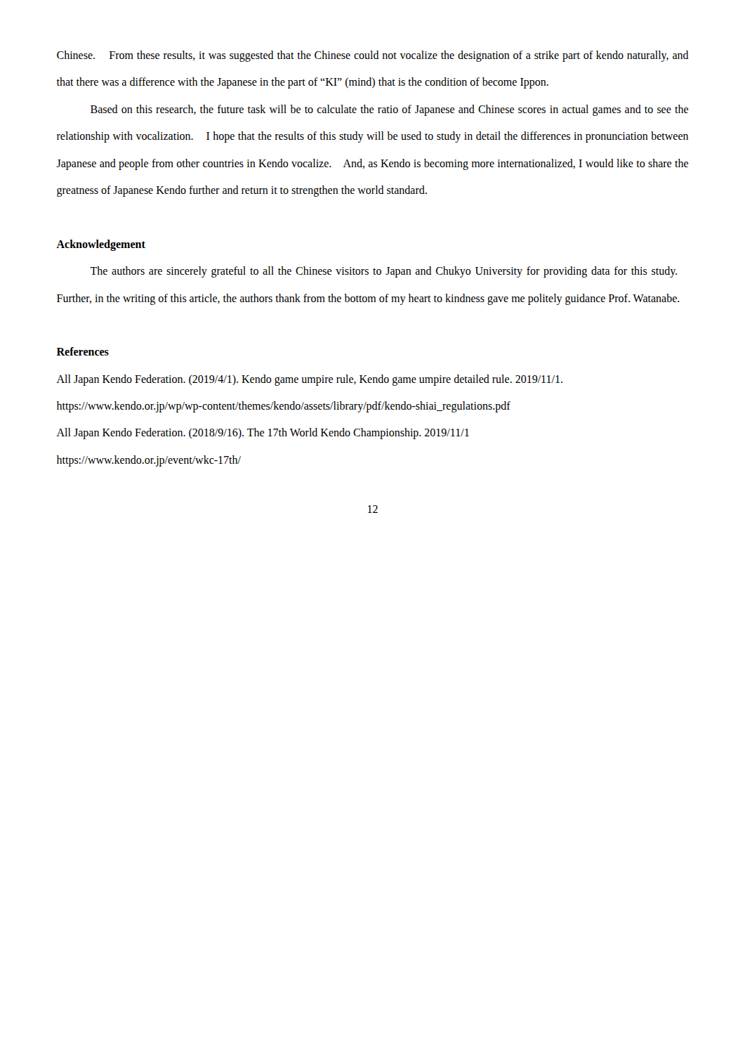Chinese. From these results, it was suggested that the Chinese could not vocalize the designation of a strike part of kendo naturally, and that there was a difference with the Japanese in the part of “KI” (mind) that is the condition of become Ippon.
Based on this research, the future task will be to calculate the ratio of Japanese and Chinese scores in actual games and to see the relationship with vocalization. I hope that the results of this study will be used to study in detail the differences in pronunciation between Japanese and people from other countries in Kendo vocalize. And, as Kendo is becoming more internationalized, I would like to share the greatness of Japanese Kendo further and return it to strengthen the world standard.
Acknowledgement
The authors are sincerely grateful to all the Chinese visitors to Japan and Chukyo University for providing data for this study. Further, in the writing of this article, the authors thank from the bottom of my heart to kindness gave me politely guidance Prof. Watanabe.
References
All Japan Kendo Federation. (2019/4/1). Kendo game umpire rule, Kendo game umpire detailed rule. 2019/11/1.
https://www.kendo.or.jp/wp/wp-content/themes/kendo/assets/library/pdf/kendo-shiai_regulations.pdf
All Japan Kendo Federation. (2018/9/16). The 17th World Kendo Championship. 2019/11/1
https://www.kendo.or.jp/event/wkc-17th/
12